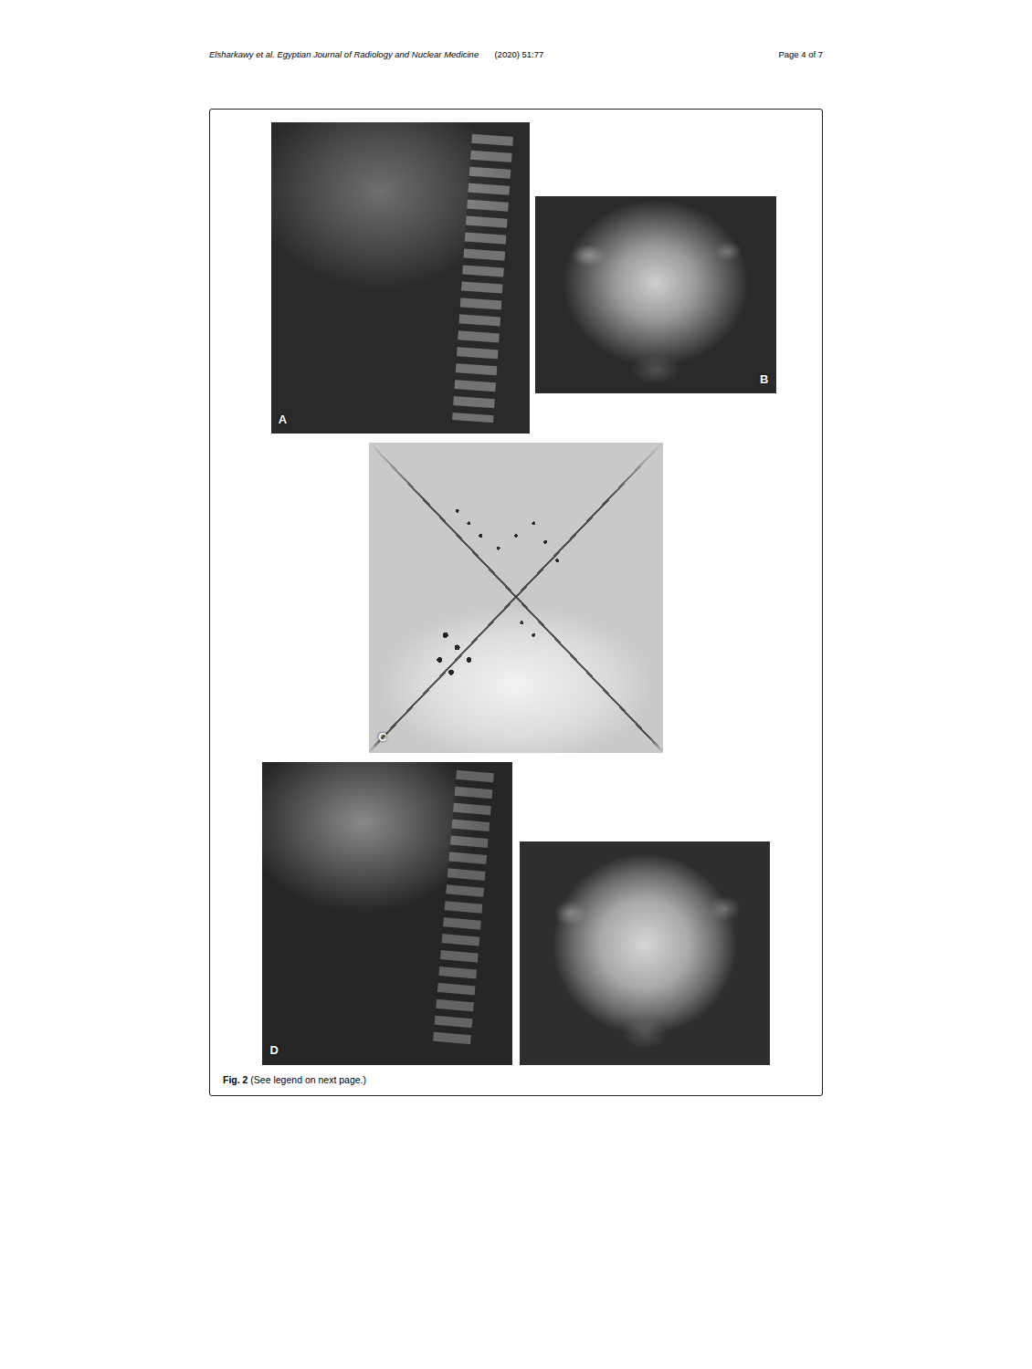Elsharkawy et al. Egyptian Journal of Radiology and Nuclear Medicine
(2020) 51:77
Page 4 of 7
A
B
C
D
Fig. 2 (See legend on next page.)